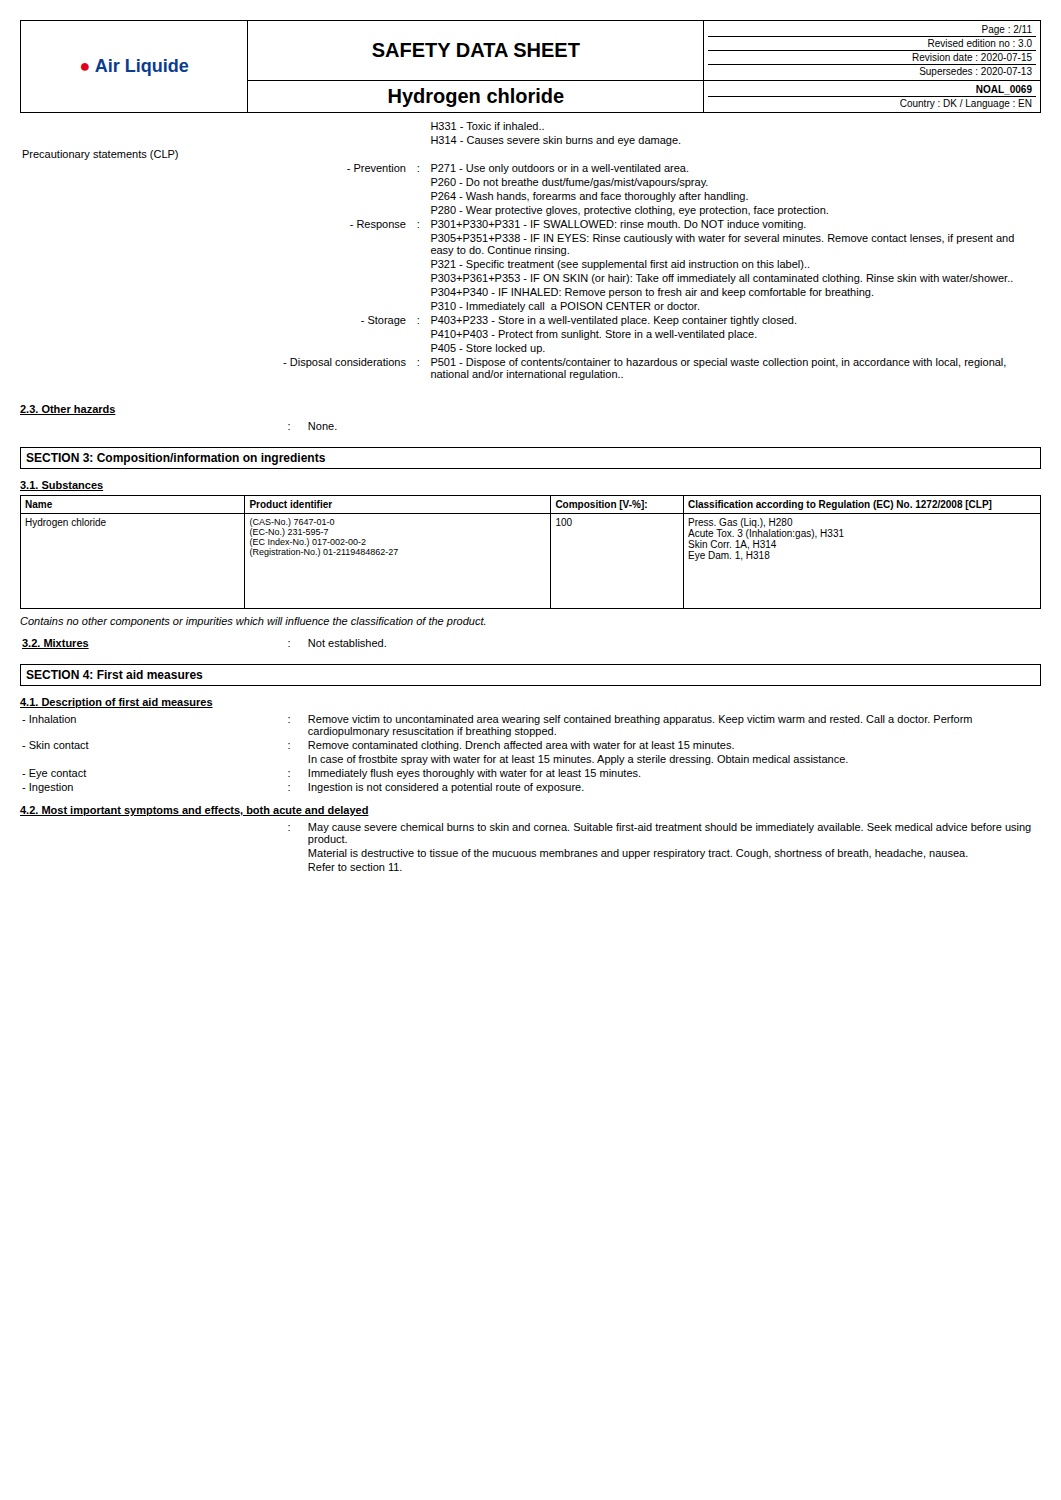| ● Air Liquide | SAFETY DATA SHEET | / Page : 2/11 / / Revised edition no : 3.0 / / Revision date : 2020-07-15 / / Supersedes : 2020-07-13 / |
| Hydrogen chloride | / NOAL_0069 / / Country : DK / Language : EN / |
| | | | H331 - Toxic if inhaled.. |
| | | | H314 - Causes severe skin burns and eye damage. |
| Precautionary statements (CLP) | | | |
| | - Prevention | : | P271 - Use only outdoors or in a well-ventilated area. |
| | | | P260 - Do not breathe dust/fume/gas/mist/vapours/spray. |
| | | | P264 - Wash hands, forearms and face thoroughly after handling. |
| | | | P280 - Wear protective gloves, protective clothing, eye protection, face protection. |
| | - Response | : | P301+P330+P331 - IF SWALLOWED: rinse mouth. Do NOT induce vomiting. |
| | | | P305+P351+P338 - IF IN EYES: Rinse cautiously with water for several minutes. Remove contact lenses, if present and easy to do. Continue rinsing. |
| | | | P321 - Specific treatment (see supplemental first aid instruction on this label).. |
| | | | P303+P361+P353 - IF ON SKIN (or hair): Take off immediately all contaminated clothing. Rinse skin with water/shower.. |
| | | | P304+P340 - IF INHALED: Remove person to fresh air and keep comfortable for breathing. |
| | | | P310 - Immediately call a POISON CENTER or doctor. |
| | - Storage | : | P403+P233 - Store in a well-ventilated place. Keep container tightly closed. |
| | | | P410+P403 - Protect from sunlight. Store in a well-ventilated place. |
| | | | P405 - Store locked up. |
| | - Disposal considerations | : | P501 - Dispose of contents/container to hazardous or special waste collection point, in accordance with local, regional, national and/or international regulation.. |
2.3. Other hazards
| | : | None. |
SECTION 3: Composition/information on ingredients
3.1. Substances
| Name | Product identifier | Composition [V-%]: | Classification according to Regulation (EC) No. 1272/2008 [CLP] |
| --- | --- | --- | --- |
| Hydrogen chloride | (CAS-No.) 7647-01-0 (EC-No.) 231-595-7 (EC Index-No.) 017-002-00-2 (Registration-No.) 01-2119484862-27 | 100 | Press. Gas (Liq.), H280 Acute Tox. 3 (Inhalation:gas), H331 Skin Corr. 1A, H314 Eye Dam. 1, H318 |
Contains no other components or impurities which will influence the classification of the product.
| 3.2. Mixtures | : | Not established. |
SECTION 4: First aid measures
4.1. Description of first aid measures
| - Inhalation | : | Remove victim to uncontaminated area wearing self contained breathing apparatus. Keep victim warm and rested. Call a doctor. Perform cardiopulmonary resuscitation if breathing stopped. |
| - Skin contact | : | Remove contaminated clothing. Drench affected area with water for at least 15 minutes. |
| | | In case of frostbite spray with water for at least 15 minutes. Apply a sterile dressing. Obtain medical assistance. |
| - Eye contact | : | Immediately flush eyes thoroughly with water for at least 15 minutes. |
| - Ingestion | : | Ingestion is not considered a potential route of exposure. |
4.2. Most important symptoms and effects, both acute and delayed
| | : | May cause severe chemical burns to skin and cornea. Suitable first-aid treatment should be immediately available. Seek medical advice before using product. |
| | | Material is destructive to tissue of the mucuous membranes and upper respiratory tract. Cough, shortness of breath, headache, nausea. |
| | | Refer to section 11. |